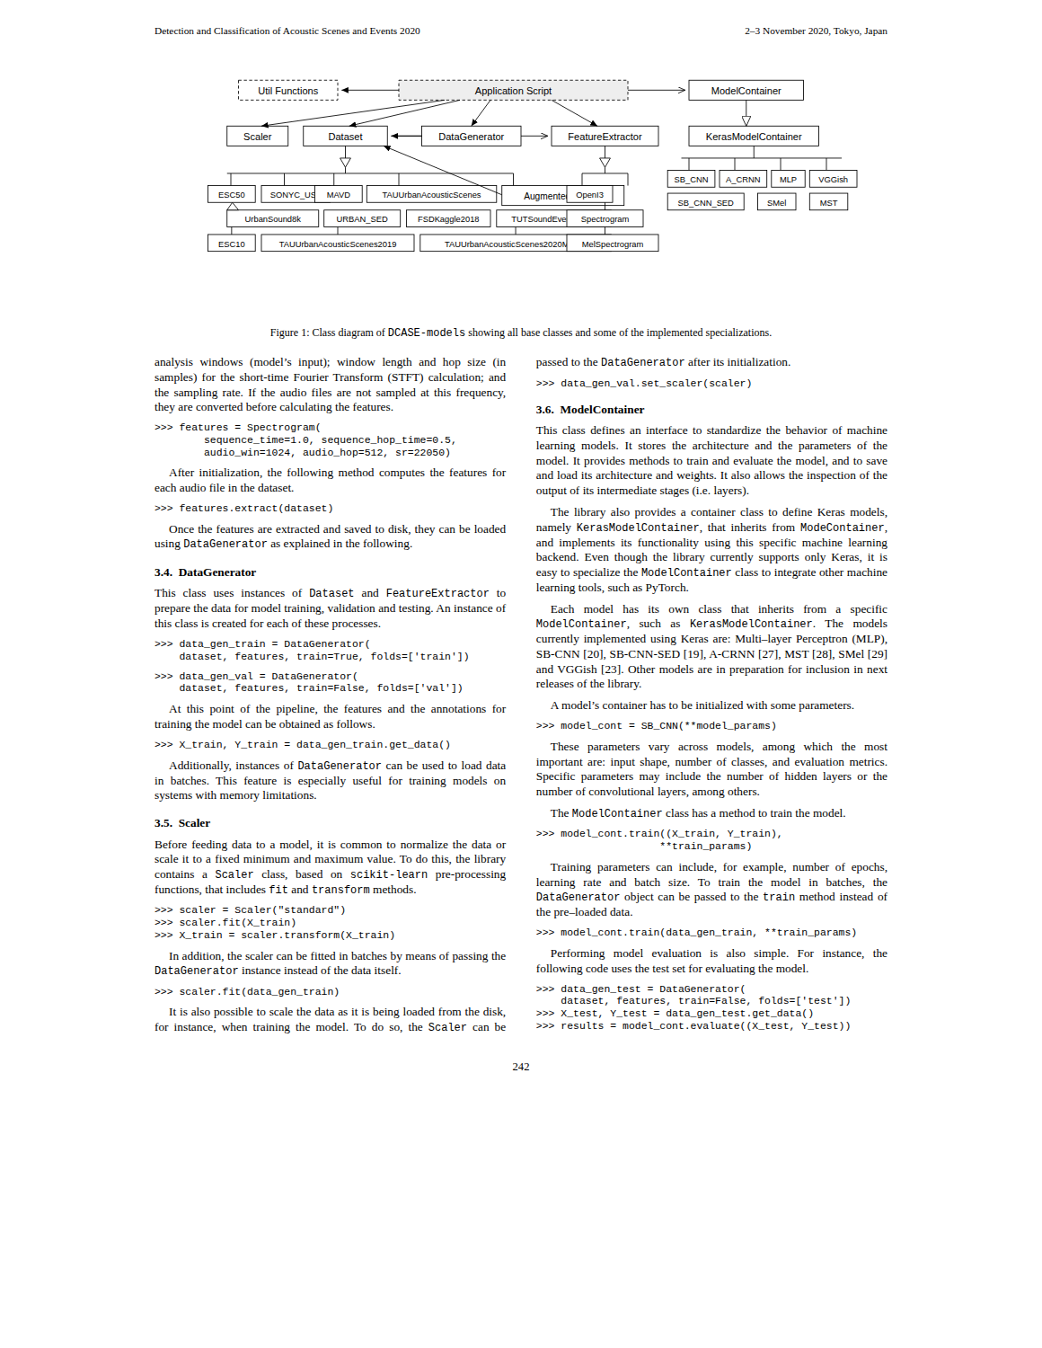Detection and Classification of Acoustic Scenes and Events 2020
2–3 November 2020, Tokyo, Japan
Util Functions Application Script ModelContainer Scaler Dataset DataGenerator FeatureExtractor KerasModelContainer ESC50 SONYC_UST MAVD TAUUrbanAcousticScenes AugmentedDataset UrbanSound8k URBAN_SED FSDKaggle2018 TUTSoundEvents2017 ESC10 TAUUrbanAcousticScenes2019 TAUUrbanAcousticScenes2020Mobile OpenI3 Spectrogram MelSpectrogram SB_CNN A_CRNN MLP VGGish SB_CNN_SED SMel MST
Figure 1: Class diagram of DCASE-models showing all base classes and some of the implemented specializations.
analysis windows (model’s input); window length and hop size (in samples) for the short-time Fourier Transform (STFT) calculation; and the sampling rate. If the audio files are not sampled at this frequency, they are converted before calculating the features.
>>> features = Spectrogram(
        sequence_time=1.0, sequence_hop_time=0.5,
        audio_win=1024, audio_hop=512, sr=22050)
After initialization, the following method computes the features for each audio file in the dataset.
>>> features.extract(dataset)
Once the features are extracted and saved to disk, they can be loaded using DataGenerator as explained in the following.
3.4. DataGenerator
This class uses instances of Dataset and FeatureExtractor to prepare the data for model training, validation and testing. An instance of this class is created for each of these processes.
>>> data_gen_train = DataGenerator(
    dataset, features, train=True, folds=['train'])
>>> data_gen_val = DataGenerator(
    dataset, features, train=False, folds=['val'])
At this point of the pipeline, the features and the annotations for training the model can be obtained as follows.
>>> X_train, Y_train = data_gen_train.get_data()
Additionally, instances of DataGenerator can be used to load data in batches. This feature is especially useful for training models on systems with memory limitations.
3.5. Scaler
Before feeding data to a model, it is common to normalize the data or scale it to a fixed minimum and maximum value. To do this, the library contains a Scaler class, based on scikit-learn pre-processing functions, that includes fit and transform methods.
>>> scaler = Scaler("standard")
>>> scaler.fit(X_train)
>>> X_train = scaler.transform(X_train)
In addition, the scaler can be fitted in batches by means of passing the DataGenerator instance instead of the data itself.
>>> scaler.fit(data_gen_train)
It is also possible to scale the data as it is being loaded from the disk, for instance, when training the model. To do so, the Scaler can be passed to the DataGenerator after its initialization.
>>> data_gen_val.set_scaler(scaler)
3.6. ModelContainer
This class defines an interface to standardize the behavior of machine learning models. It stores the architecture and the parameters of the model. It provides methods to train and evaluate the model, and to save and load its architecture and weights. It also allows the inspection of the output of its intermediate stages (i.e. layers).
The library also provides a container class to define Keras models, namely KerasModelContainer, that inherits from ModeContainer, and implements its functionality using this specific machine learning backend. Even though the library currently supports only Keras, it is easy to specialize the ModelContainer class to integrate other machine learning tools, such as PyTorch.
Each model has its own class that inherits from a specific ModelContainer, such as KerasModelContainer. The models currently implemented using Keras are: Multi–layer Perceptron (MLP), SB-CNN [20], SB-CNN-SED [19], A-CRNN [27], MST [28], SMel [29] and VGGish [23]. Other models are in preparation for inclusion in next releases of the library.
A model’s container has to be initialized with some parameters.
>>> model_cont = SB_CNN(**model_params)
These parameters vary across models, among which the most important are: input shape, number of classes, and evaluation metrics. Specific parameters may include the number of hidden layers or the number of convolutional layers, among others.
The ModelContainer class has a method to train the model.
>>> model_cont.train((X_train, Y_train),
                    **train_params)
Training parameters can include, for example, number of epochs, learning rate and batch size. To train the model in batches, the DataGenerator object can be passed to the train method instead of the pre–loaded data.
>>> model_cont.train(data_gen_train, **train_params)
Performing model evaluation is also simple. For instance, the following code uses the test set for evaluating the model.
>>> data_gen_test = DataGenerator(
    dataset, features, train=False, folds=['test'])
>>> X_test, Y_test = data_gen_test.get_data()
>>> results = model_cont.evaluate((X_test, Y_test))
242